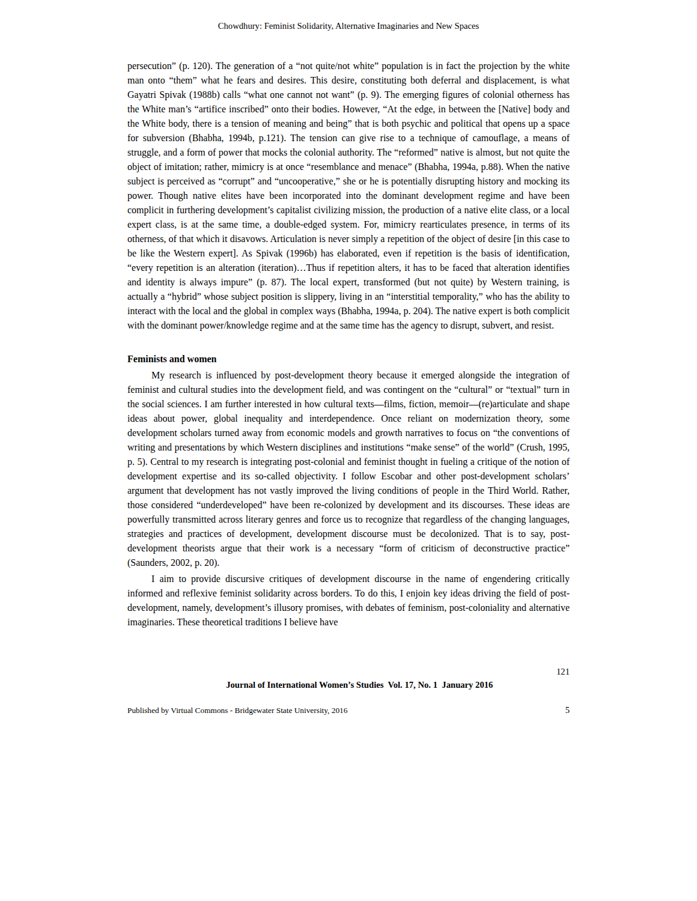Chowdhury: Feminist Solidarity, Alternative Imaginaries and New Spaces
persecution” (p. 120). The generation of a “not quite/not white” population is in fact the projection by the white man onto “them” what he fears and desires. This desire, constituting both deferral and displacement, is what Gayatri Spivak (1988b) calls “what one cannot not want” (p. 9). The emerging figures of colonial otherness has the White man’s “artifice inscribed” onto their bodies. However, “At the edge, in between the [Native] body and the White body, there is a tension of meaning and being” that is both psychic and political that opens up a space for subversion (Bhabha, 1994b, p.121). The tension can give rise to a technique of camouflage, a means of struggle, and a form of power that mocks the colonial authority. The “reformed” native is almost, but not quite the object of imitation; rather, mimicry is at once “resemblance and menace” (Bhabha, 1994a, p.88). When the native subject is perceived as “corrupt” and “uncooperative,” she or he is potentially disrupting history and mocking its power. Though native elites have been incorporated into the dominant development regime and have been complicit in furthering development’s capitalist civilizing mission, the production of a native elite class, or a local expert class, is at the same time, a double-edged system. For, mimicry rearticulates presence, in terms of its otherness, of that which it disavows. Articulation is never simply a repetition of the object of desire [in this case to be like the Western expert]. As Spivak (1996b) has elaborated, even if repetition is the basis of identification, “every repetition is an alteration (iteration)…Thus if repetition alters, it has to be faced that alteration identifies and identity is always impure” (p. 87). The local expert, transformed (but not quite) by Western training, is actually a “hybrid” whose subject position is slippery, living in an “interstitial temporality,” who has the ability to interact with the local and the global in complex ways (Bhabha, 1994a, p. 204). The native expert is both complicit with the dominant power/knowledge regime and at the same time has the agency to disrupt, subvert, and resist.
Feminists and women
My research is influenced by post-development theory because it emerged alongside the integration of feminist and cultural studies into the development field, and was contingent on the “cultural” or “textual” turn in the social sciences. I am further interested in how cultural texts—films, fiction, memoir—(re)articulate and shape ideas about power, global inequality and interdependence. Once reliant on modernization theory, some development scholars turned away from economic models and growth narratives to focus on “the conventions of writing and presentations by which Western disciplines and institutions “make sense” of the world” (Crush, 1995, p. 5). Central to my research is integrating post-colonial and feminist thought in fueling a critique of the notion of development expertise and its so-called objectivity. I follow Escobar and other post-development scholars’ argument that development has not vastly improved the living conditions of people in the Third World. Rather, those considered “underdeveloped” have been re-colonized by development and its discourses. These ideas are powerfully transmitted across literary genres and force us to recognize that regardless of the changing languages, strategies and practices of development, development discourse must be decolonized. That is to say, post-development theorists argue that their work is a necessary “form of criticism of deconstructive practice” (Saunders, 2002, p. 20).
I aim to provide discursive critiques of development discourse in the name of engendering critically informed and reflexive feminist solidarity across borders. To do this, I enjoin key ideas driving the field of post-development, namely, development’s illusory promises, with debates of feminism, post-coloniality and alternative imaginaries. These theoretical traditions I believe have
121
Journal of International Women’s Studies Vol. 17, No. 1 January 2016
Published by Virtual Commons - Bridgewater State University, 2016 5